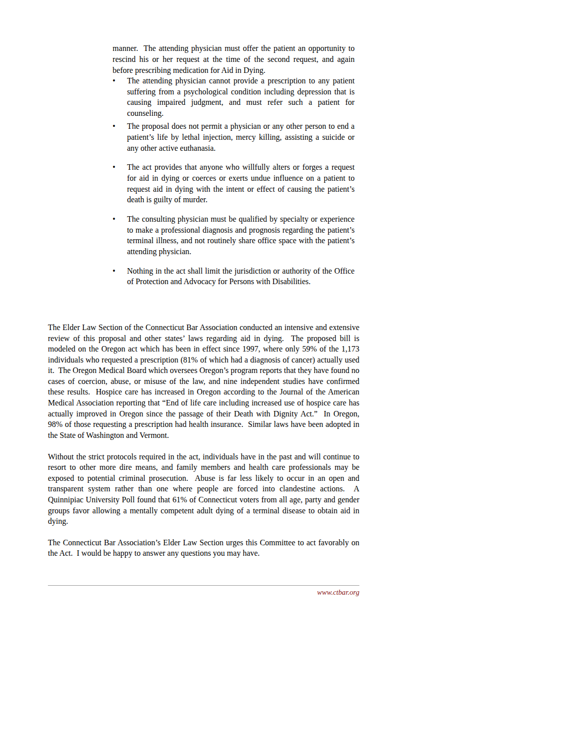manner. The attending physician must offer the patient an opportunity to rescind his or her request at the time of the second request, and again before prescribing medication for Aid in Dying.
The attending physician cannot provide a prescription to any patient suffering from a psychological condition including depression that is causing impaired judgment, and must refer such a patient for counseling.
The proposal does not permit a physician or any other person to end a patient’s life by lethal injection, mercy killing, assisting a suicide or any other active euthanasia.
The act provides that anyone who willfully alters or forges a request for aid in dying or coerces or exerts undue influence on a patient to request aid in dying with the intent or effect of causing the patient’s death is guilty of murder.
The consulting physician must be qualified by specialty or experience to make a professional diagnosis and prognosis regarding the patient’s terminal illness, and not routinely share office space with the patient’s attending physician.
Nothing in the act shall limit the jurisdiction or authority of the Office of Protection and Advocacy for Persons with Disabilities.
The Elder Law Section of the Connecticut Bar Association conducted an intensive and extensive review of this proposal and other states’ laws regarding aid in dying. The proposed bill is modeled on the Oregon act which has been in effect since 1997, where only 59% of the 1,173 individuals who requested a prescription (81% of which had a diagnosis of cancer) actually used it. The Oregon Medical Board which oversees Oregon’s program reports that they have found no cases of coercion, abuse, or misuse of the law, and nine independent studies have confirmed these results. Hospice care has increased in Oregon according to the Journal of the American Medical Association reporting that “End of life care including increased use of hospice care has actually improved in Oregon since the passage of their Death with Dignity Act.” In Oregon, 98% of those requesting a prescription had health insurance. Similar laws have been adopted in the State of Washington and Vermont.
Without the strict protocols required in the act, individuals have in the past and will continue to resort to other more dire means, and family members and health care professionals may be exposed to potential criminal prosecution. Abuse is far less likely to occur in an open and transparent system rather than one where people are forced into clandestine actions. A Quinnipiac University Poll found that 61% of Connecticut voters from all age, party and gender groups favor allowing a mentally competent adult dying of a terminal disease to obtain aid in dying.
The Connecticut Bar Association’s Elder Law Section urges this Committee to act favorably on the Act. I would be happy to answer any questions you may have.
www.ctbar.org